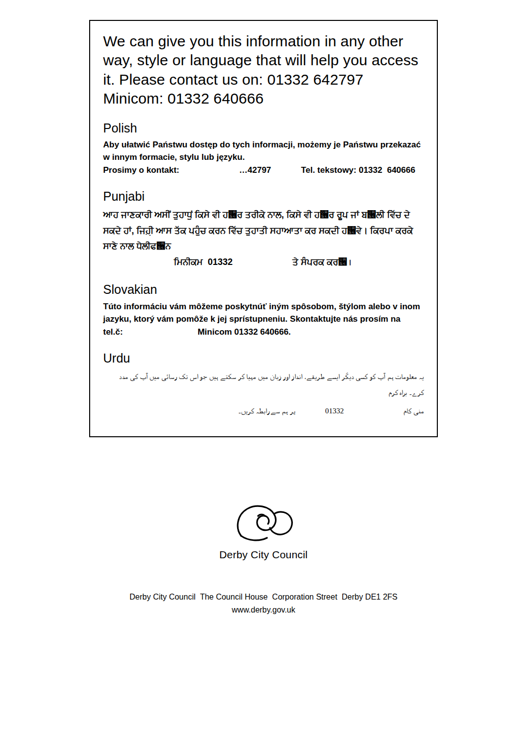We can give you this information in any other way, style or language that will help you access it. Please contact us on: 01332 642797 Minicom: 01332 640666
Polish
Aby ułatwić Państwu dostęp do tych informacji, możemy je Państwu przekazać w innym formacie, stylu lub języku. Prosimy o kontakt: …42797 Tel. tekstowy: 01332 640666
Punjabi
ਆਹ ਜਾਣਕਾਰੀ ਅਸੀਂ ਤੁਹਾਧੁਂ ਕਿਸੇ ਵੀ ਹ੖ਰ ਤਰੀਕੇ ਨਾਲ, ਕਿਸੇ ਵੀ ਹ੖ਰ ਰੂਪ ਜਾਂ ਬ੖ਲੀ ਵਿੱਚ ਦੇ ਸਕਦੇ ਹਾਂ, ਜਿਹ਼਼ੀ ਆਸ ਤੱਕ ਪਹੁੰਚ ਕਰਨ ਵਿੱਚ ਤੁਹਾਤੀ ਸਹਾਆਤਾ ਕਰ ਸਕਦੀ ਹ੖ਵੇ। ਕਿਰਪਾ ਕਰਕੇ ਸਾਣੇ ਨਾਲ ਧੇਲੀਫ੖ਨ ਮਿਨੀਕਮ 01332 ਤੇ ਸੰਪਰਕ ਕਰ੖।
Slovakian
Túto informáciu vám môžeme poskytnúť iným spôsobom, štýlom alebo v inom jazyku, ktorý vám pomôže k jej sprístupneniu. Skontaktujte nás prosím na tel.č: Minicom 01332 640666.
Urdu
یہ معلومات ہم آپ کو کسی دیگر ایسے طریقے، انداز اور زبان میں مہیا کر سکتے ہیں جو اس تک رسائی میں آپ کی مدد کرے۔ براہ کرم منی کام 01332 پر ہم سے رابطہ کریں۔
Derby City Council
Derby City Council The Council House Corporation Street Derby DE1 2FS www.derby.gov.uk